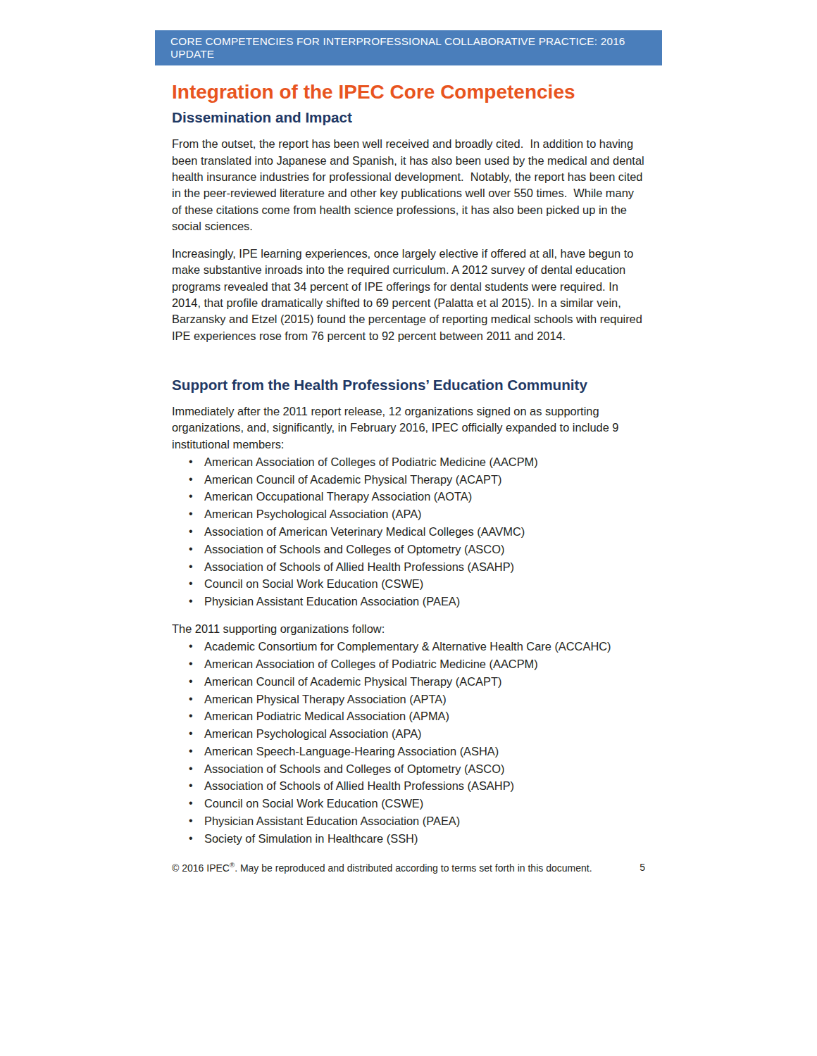CORE COMPETENCIES FOR INTERPROFESSIONAL COLLABORATIVE PRACTICE: 2016 UPDATE
Integration of the IPEC Core Competencies
Dissemination and Impact
From the outset, the report has been well received and broadly cited. In addition to having been translated into Japanese and Spanish, it has also been used by the medical and dental health insurance industries for professional development. Notably, the report has been cited in the peer-reviewed literature and other key publications well over 550 times. While many of these citations come from health science professions, it has also been picked up in the social sciences.
Increasingly, IPE learning experiences, once largely elective if offered at all, have begun to make substantive inroads into the required curriculum. A 2012 survey of dental education programs revealed that 34 percent of IPE offerings for dental students were required. In 2014, that profile dramatically shifted to 69 percent (Palatta et al 2015). In a similar vein, Barzansky and Etzel (2015) found the percentage of reporting medical schools with required IPE experiences rose from 76 percent to 92 percent between 2011 and 2014.
Support from the Health Professions’ Education Community
Immediately after the 2011 report release, 12 organizations signed on as supporting organizations, and, significantly, in February 2016, IPEC officially expanded to include 9 institutional members:
American Association of Colleges of Podiatric Medicine (AACPM)
American Council of Academic Physical Therapy (ACAPT)
American Occupational Therapy Association (AOTA)
American Psychological Association (APA)
Association of American Veterinary Medical Colleges (AAVMC)
Association of Schools and Colleges of Optometry (ASCO)
Association of Schools of Allied Health Professions (ASAHP)
Council on Social Work Education (CSWE)
Physician Assistant Education Association (PAEA)
The 2011 supporting organizations follow:
Academic Consortium for Complementary & Alternative Health Care (ACCAHC)
American Association of Colleges of Podiatric Medicine (AACPM)
American Council of Academic Physical Therapy (ACAPT)
American Physical Therapy Association (APTA)
American Podiatric Medical Association (APMA)
American Psychological Association (APA)
American Speech-Language-Hearing Association (ASHA)
Association of Schools and Colleges of Optometry (ASCO)
Association of Schools of Allied Health Professions (ASAHP)
Council on Social Work Education (CSWE)
Physician Assistant Education Association (PAEA)
Society of Simulation in Healthcare (SSH)
© 2016 IPEC®. May be reproduced and distributed according to terms set forth in this document.
5